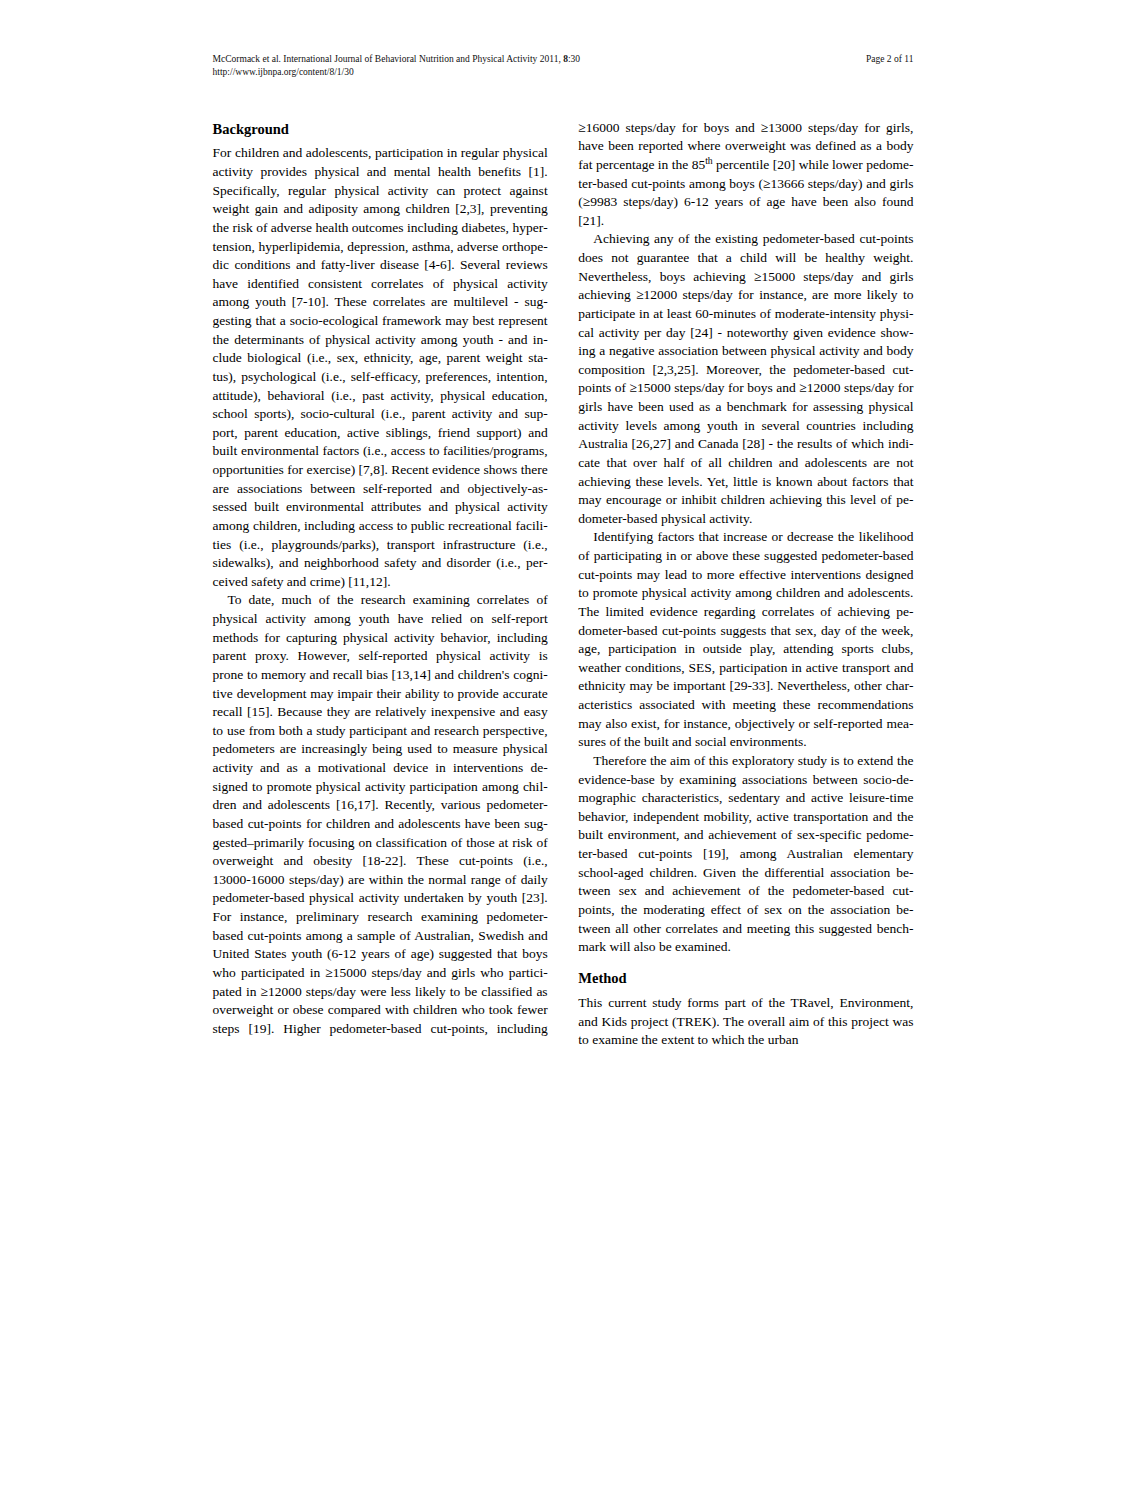McCormack et al. International Journal of Behavioral Nutrition and Physical Activity 2011, 8:30
http://www.ijbnpa.org/content/8/1/30
Page 2 of 11
Background
For children and adolescents, participation in regular physical activity provides physical and mental health benefits [1]. Specifically, regular physical activity can protect against weight gain and adiposity among children [2,3], preventing the risk of adverse health outcomes including diabetes, hypertension, hyperlipidemia, depression, asthma, adverse orthopedic conditions and fatty-liver disease [4-6]. Several reviews have identified consistent correlates of physical activity among youth [7-10]. These correlates are multilevel - suggesting that a socio-ecological framework may best represent the determinants of physical activity among youth - and include biological (i.e., sex, ethnicity, age, parent weight status), psychological (i.e., self-efficacy, preferences, intention, attitude), behavioral (i.e., past activity, physical education, school sports), socio-cultural (i.e., parent activity and support, parent education, active siblings, friend support) and built environmental factors (i.e., access to facilities/programs, opportunities for exercise) [7,8]. Recent evidence shows there are associations between self-reported and objectively-assessed built environmental attributes and physical activity among children, including access to public recreational facilities (i.e., playgrounds/parks), transport infrastructure (i.e., sidewalks), and neighborhood safety and disorder (i.e., perceived safety and crime) [11,12].
To date, much of the research examining correlates of physical activity among youth have relied on self-report methods for capturing physical activity behavior, including parent proxy. However, self-reported physical activity is prone to memory and recall bias [13,14] and children's cognitive development may impair their ability to provide accurate recall [15]. Because they are relatively inexpensive and easy to use from both a study participant and research perspective, pedometers are increasingly being used to measure physical activity and as a motivational device in interventions designed to promote physical activity participation among children and adolescents [16,17]. Recently, various pedometer-based cut-points for children and adolescents have been suggested–primarily focusing on classification of those at risk of overweight and obesity [18-22]. These cut-points (i.e., 13000-16000 steps/day) are within the normal range of daily pedometer-based physical activity undertaken by youth [23]. For instance, preliminary research examining pedometer-based cut-points among a sample of Australian, Swedish and United States youth (6-12 years of age) suggested that boys who participated in ≥15000 steps/day and girls who participated in ≥12000 steps/day were less likely to be classified as overweight or obese compared with children who took fewer steps [19]. Higher pedometer-based cut-points, including ≥16000 steps/day for boys and ≥13000 steps/day for girls, have been reported where overweight was defined as a body fat percentage in the 85th percentile [20] while lower pedometer-based cut-points among boys (≥13666 steps/day) and girls (≥9983 steps/day) 6-12 years of age have been also found [21].
Achieving any of the existing pedometer-based cut-points does not guarantee that a child will be healthy weight. Nevertheless, boys achieving ≥15000 steps/day and girls achieving ≥12000 steps/day for instance, are more likely to participate in at least 60-minutes of moderate-intensity physical activity per day [24] - noteworthy given evidence showing a negative association between physical activity and body composition [2,3,25]. Moreover, the pedometer-based cut-points of ≥15000 steps/day for boys and ≥12000 steps/day for girls have been used as a benchmark for assessing physical activity levels among youth in several countries including Australia [26,27] and Canada [28] - the results of which indicate that over half of all children and adolescents are not achieving these levels. Yet, little is known about factors that may encourage or inhibit children achieving this level of pedometer-based physical activity.
Identifying factors that increase or decrease the likelihood of participating in or above these suggested pedometer-based cut-points may lead to more effective interventions designed to promote physical activity among children and adolescents. The limited evidence regarding correlates of achieving pedometer-based cut-points suggests that sex, day of the week, age, participation in outside play, attending sports clubs, weather conditions, SES, participation in active transport and ethnicity may be important [29-33]. Nevertheless, other characteristics associated with meeting these recommendations may also exist, for instance, objectively or self-reported measures of the built and social environments.
Therefore the aim of this exploratory study is to extend the evidence-base by examining associations between socio-demographic characteristics, sedentary and active leisure-time behavior, independent mobility, active transportation and the built environment, and achievement of sex-specific pedometer-based cut-points [19], among Australian elementary school-aged children. Given the differential association between sex and achievement of the pedometer-based cut-points, the moderating effect of sex on the association between all other correlates and meeting this suggested benchmark will also be examined.
Method
This current study forms part of the TRavel, Environment, and Kids project (TREK). The overall aim of this project was to examine the extent to which the urban